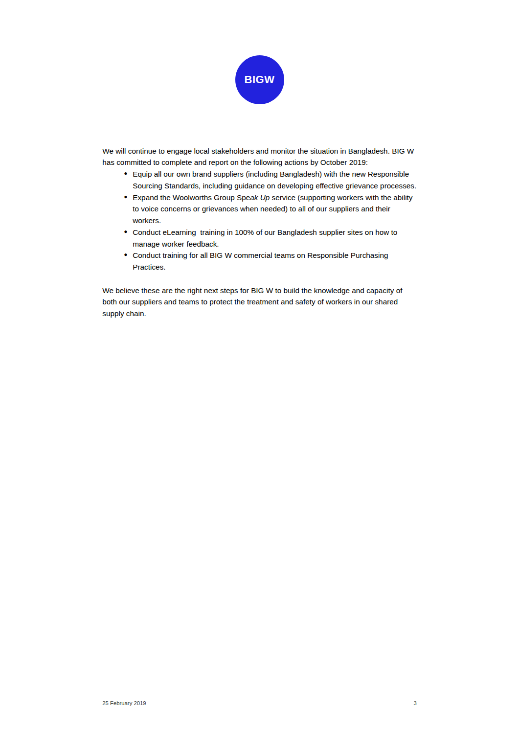BIGW
We will continue to engage local stakeholders and monitor the situation in Bangladesh. BIG W has committed to complete and report on the following actions by October 2019:
Equip all our own brand suppliers (including Bangladesh) with the new Responsible Sourcing Standards, including guidance on developing effective grievance processes.
Expand the Woolworths Group Speak Up service (supporting workers with the ability to voice concerns or grievances when needed) to all of our suppliers and their workers.
Conduct eLearning training in 100% of our Bangladesh supplier sites on how to manage worker feedback.
Conduct training for all BIG W commercial teams on Responsible Purchasing Practices.
We believe these are the right next steps for BIG W to build the knowledge and capacity of both our suppliers and teams to protect the treatment and safety of workers in our shared supply chain.
25 February 2019 3